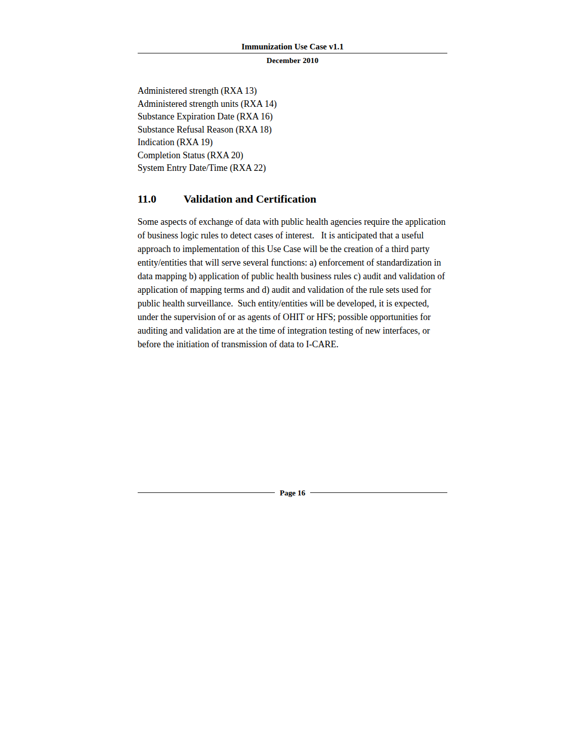Immunization Use Case v1.1
December 2010
Administered strength (RXA 13)
Administered strength units (RXA 14)
Substance Expiration Date (RXA 16)
Substance Refusal Reason (RXA 18)
Indication (RXA 19)
Completion Status (RXA 20)
System Entry Date/Time (RXA 22)
11.0 Validation and Certification
Some aspects of exchange of data with public health agencies require the application of business logic rules to detect cases of interest. It is anticipated that a useful approach to implementation of this Use Case will be the creation of a third party entity/entities that will serve several functions: a) enforcement of standardization in data mapping b) application of public health business rules c) audit and validation of application of mapping terms and d) audit and validation of the rule sets used for public health surveillance. Such entity/entities will be developed, it is expected, under the supervision of or as agents of OHIT or HFS; possible opportunities for auditing and validation are at the time of integration testing of new interfaces, or before the initiation of transmission of data to I-CARE.
Page 16